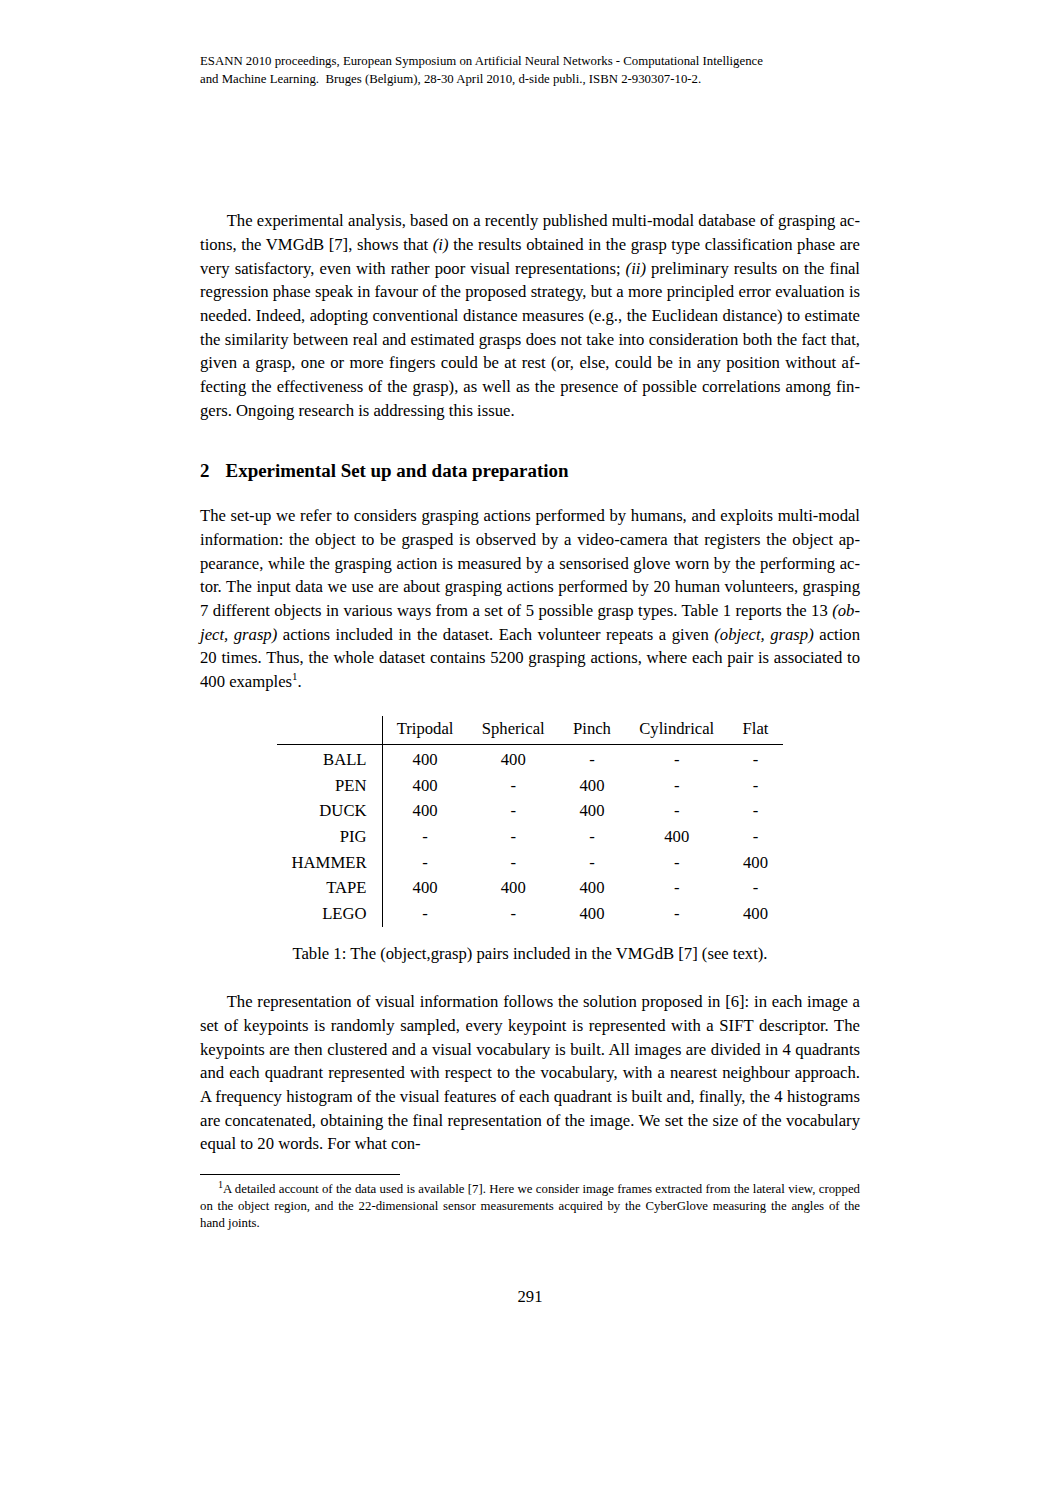ESANN 2010 proceedings, European Symposium on Artificial Neural Networks - Computational Intelligence
and Machine Learning. Bruges (Belgium), 28-30 April 2010, d-side publi., ISBN 2-930307-10-2.
The experimental analysis, based on a recently published multi-modal database of grasping actions, the VMGdB [7], shows that (i) the results obtained in the grasp type classification phase are very satisfactory, even with rather poor visual representations; (ii) preliminary results on the final regression phase speak in favour of the proposed strategy, but a more principled error evaluation is needed. Indeed, adopting conventional distance measures (e.g., the Euclidean distance) to estimate the similarity between real and estimated grasps does not take into consideration both the fact that, given a grasp, one or more fingers could be at rest (or, else, could be in any position without affecting the effectiveness of the grasp), as well as the presence of possible correlations among fingers. Ongoing research is addressing this issue.
2 Experimental Set up and data preparation
The set-up we refer to considers grasping actions performed by humans, and exploits multi-modal information: the object to be grasped is observed by a video-camera that registers the object appearance, while the grasping action is measured by a sensorised glove worn by the performing actor. The input data we use are about grasping actions performed by 20 human volunteers, grasping 7 different objects in various ways from a set of 5 possible grasp types. Table 1 reports the 13 (object, grasp) actions included in the dataset. Each volunteer repeats a given (object, grasp) action 20 times. Thus, the whole dataset contains 5200 grasping actions, where each pair is associated to 400 examples1.
| | Tripodal | Spherical | Pinch | Cylindrical | Flat |
| --- | --- | --- | --- | --- | --- |
| BALL | 400 | 400 | - | - | - |
| PEN | 400 | - | 400 | - | - |
| DUCK | 400 | - | 400 | - | - |
| PIG | - | - | - | 400 | - |
| HAMMER | - | - | - | - | 400 |
| TAPE | 400 | 400 | 400 | - | - |
| LEGO | - | - | 400 | - | 400 |
Table 1: The (object,grasp) pairs included in the VMGdB [7] (see text).
The representation of visual information follows the solution proposed in [6]: in each image a set of keypoints is randomly sampled, every keypoint is represented with a SIFT descriptor. The keypoints are then clustered and a visual vocabulary is built. All images are divided in 4 quadrants and each quadrant represented with respect to the vocabulary, with a nearest neighbour approach. A frequency histogram of the visual features of each quadrant is built and, finally, the 4 histograms are concatenated, obtaining the final representation of the image. We set the size of the vocabulary equal to 20 words. For what con-
1A detailed account of the data used is available [7]. Here we consider image frames extracted from the lateral view, cropped on the object region, and the 22-dimensional sensor measurements acquired by the CyberGlove measuring the angles of the hand joints.
291